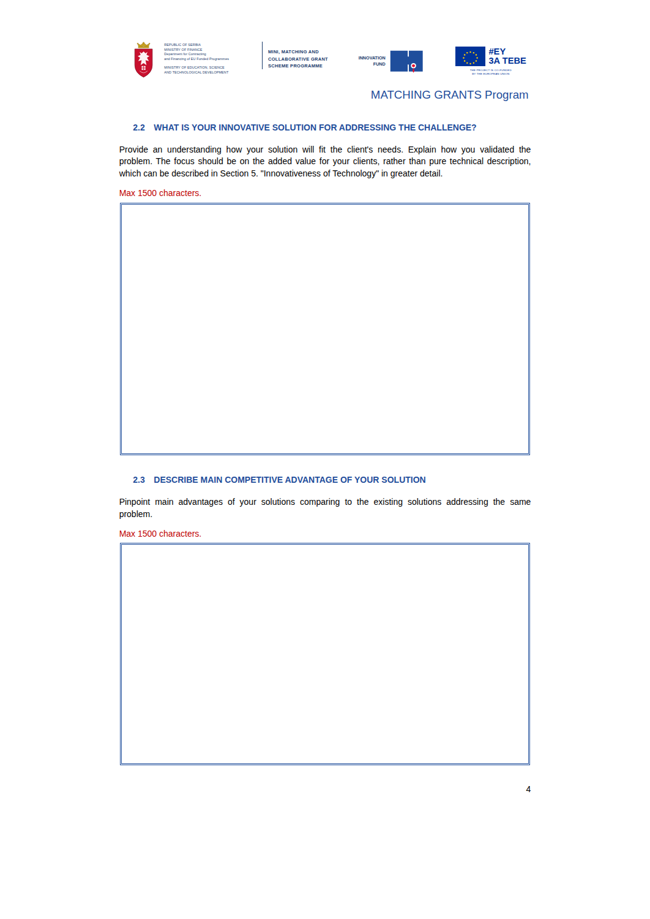REPUBLIC OF SERBIA
MINISTRY OF FINANCE
Department for Contracting
and Financing of EU Funded Programmes MINISTRY OF EDUCATION, SCIENCE
AND TECHNOLOGICAL DEVELOPMENT
MINI, MATCHING AND
COLLABORATIVE GRANT
SCHEME PROGRAMME
INNOVATION
FUND
#EY
3A TEBE
THE PROJECT IS CO-FUNDED
BY THE EUROPEAN UNION
MATCHING GRANTS Program
2.2 WHAT IS YOUR INNOVATIVE SOLUTION FOR ADDRESSING THE CHALLENGE?
Provide an understanding how your solution will fit the client's needs. Explain how you validated the problem. The focus should be on the added value for your clients, rather than pure technical description, which can be described in Section 5. "Innovativeness of Technology" in greater detail.
Max 1500 characters.
2.3 DESCRIBE MAIN COMPETITIVE ADVANTAGE OF YOUR SOLUTION
Pinpoint main advantages of your solutions comparing to the existing solutions addressing the same problem.
Max 1500 characters.
4